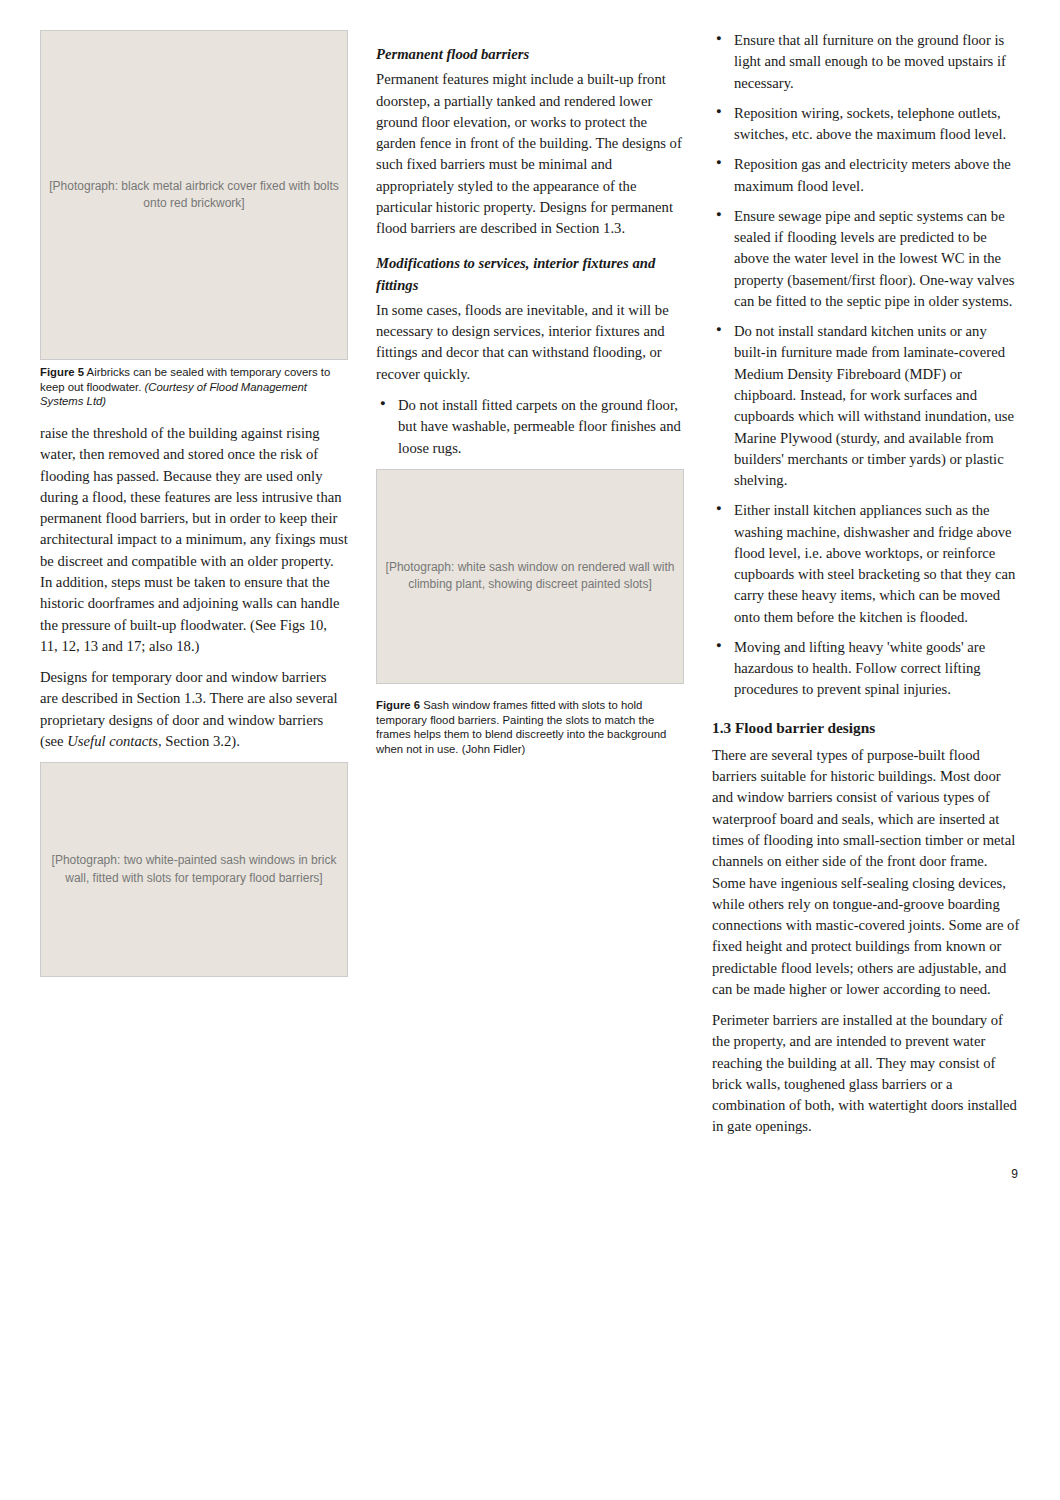[Photograph: black metal airbrick cover fixed with bolts onto red brickwork]
Figure 5 Airbricks can be sealed with temporary covers to keep out floodwater. (Courtesy of Flood Management Systems Ltd)
raise the threshold of the building against rising water, then removed and stored once the risk of flooding has passed. Because they are used only during a flood, these features are less intrusive than permanent flood barriers, but in order to keep their architectural impact to a minimum, any fixings must be discreet and compatible with an older property. In addition, steps must be taken to ensure that the historic doorframes and adjoining walls can handle the pressure of built-up floodwater. (See Figs 10, 11, 12, 13 and 17; also 18.)
Designs for temporary door and window barriers are described in Section 1.3. There are also several proprietary designs of door and window barriers (see Useful contacts, Section 3.2).
[Photograph: two white-painted sash windows in brick wall, fitted with slots for temporary flood barriers]
Permanent flood barriers
Permanent features might include a built-up front doorstep, a partially tanked and rendered lower ground floor elevation, or works to protect the garden fence in front of the building. The designs of such fixed barriers must be minimal and appropriately styled to the appearance of the particular historic property. Designs for permanent flood barriers are described in Section 1.3.
Modifications to services, interior fixtures and fittings
In some cases, floods are inevitable, and it will be necessary to design services, interior fixtures and fittings and decor that can withstand flooding, or recover quickly.
Do not install fitted carpets on the ground floor, but have washable, permeable floor finishes and loose rugs.
[Photograph: white sash window on rendered wall with climbing plant, showing discreet painted slots]
Figure 6 Sash window frames fitted with slots to hold temporary flood barriers. Painting the slots to match the frames helps them to blend discreetly into the background when not in use. (John Fidler)
Ensure that all furniture on the ground floor is light and small enough to be moved upstairs if necessary.
Reposition wiring, sockets, telephone outlets, switches, etc. above the maximum flood level.
Reposition gas and electricity meters above the maximum flood level.
Ensure sewage pipe and septic systems can be sealed if flooding levels are predicted to be above the water level in the lowest WC in the property (basement/first floor). One-way valves can be fitted to the septic pipe in older systems.
Do not install standard kitchen units or any built-in furniture made from laminate-covered Medium Density Fibreboard (MDF) or chipboard. Instead, for work surfaces and cupboards which will withstand inundation, use Marine Plywood (sturdy, and available from builders' merchants or timber yards) or plastic shelving.
Either install kitchen appliances such as the washing machine, dishwasher and fridge above flood level, i.e. above worktops, or reinforce cupboards with steel bracketing so that they can carry these heavy items, which can be moved onto them before the kitchen is flooded.
Moving and lifting heavy 'white goods' are hazardous to health. Follow correct lifting procedures to prevent spinal injuries.
1.3 Flood barrier designs
There are several types of purpose-built flood barriers suitable for historic buildings. Most door and window barriers consist of various types of waterproof board and seals, which are inserted at times of flooding into small-section timber or metal channels on either side of the front door frame. Some have ingenious self-sealing closing devices, while others rely on tongue-and-groove boarding connections with mastic-covered joints. Some are of fixed height and protect buildings from known or predictable flood levels; others are adjustable, and can be made higher or lower according to need.
Perimeter barriers are installed at the boundary of the property, and are intended to prevent water reaching the building at all. They may consist of brick walls, toughened glass barriers or a combination of both, with watertight doors installed in gate openings.
9